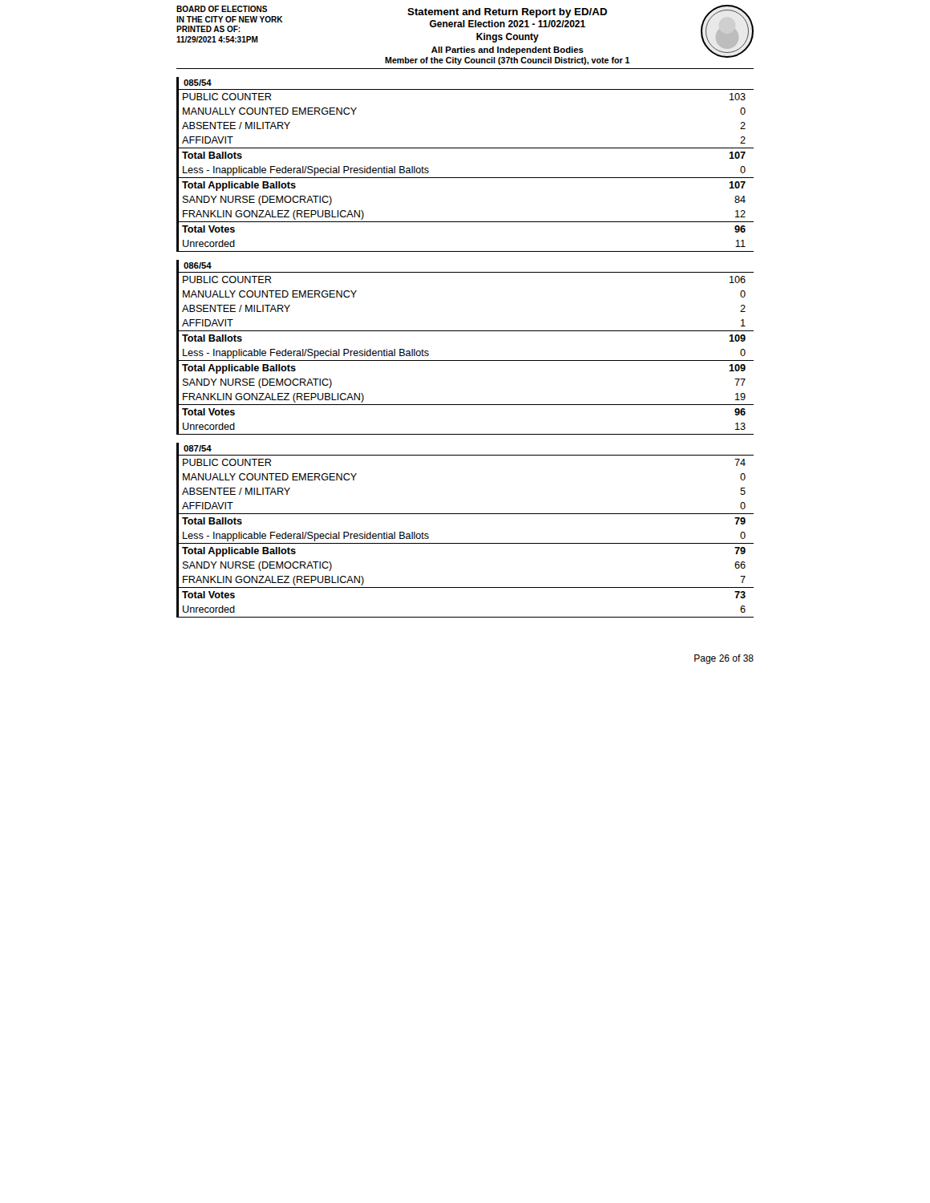BOARD OF ELECTIONS
IN THE CITY OF NEW YORK
PRINTED AS OF:
11/29/2021 4:54:31PM
Statement and Return Report by ED/AD
General Election 2021 - 11/02/2021
Kings County
All Parties and Independent Bodies
Member of the City Council (37th Council District), vote for 1
085/54
| PUBLIC COUNTER | 103 |
| MANUALLY COUNTED EMERGENCY | 0 |
| ABSENTEE / MILITARY | 2 |
| AFFIDAVIT | 2 |
| Total Ballots | 107 |
| Less - Inapplicable Federal/Special Presidential Ballots | 0 |
| Total Applicable Ballots | 107 |
| SANDY NURSE (DEMOCRATIC) | 84 |
| FRANKLIN GONZALEZ (REPUBLICAN) | 12 |
| Total Votes | 96 |
| Unrecorded | 11 |
086/54
| PUBLIC COUNTER | 106 |
| MANUALLY COUNTED EMERGENCY | 0 |
| ABSENTEE / MILITARY | 2 |
| AFFIDAVIT | 1 |
| Total Ballots | 109 |
| Less - Inapplicable Federal/Special Presidential Ballots | 0 |
| Total Applicable Ballots | 109 |
| SANDY NURSE (DEMOCRATIC) | 77 |
| FRANKLIN GONZALEZ (REPUBLICAN) | 19 |
| Total Votes | 96 |
| Unrecorded | 13 |
087/54
| PUBLIC COUNTER | 74 |
| MANUALLY COUNTED EMERGENCY | 0 |
| ABSENTEE / MILITARY | 5 |
| AFFIDAVIT | 0 |
| Total Ballots | 79 |
| Less - Inapplicable Federal/Special Presidential Ballots | 0 |
| Total Applicable Ballots | 79 |
| SANDY NURSE (DEMOCRATIC) | 66 |
| FRANKLIN GONZALEZ (REPUBLICAN) | 7 |
| Total Votes | 73 |
| Unrecorded | 6 |
Page 26 of 38